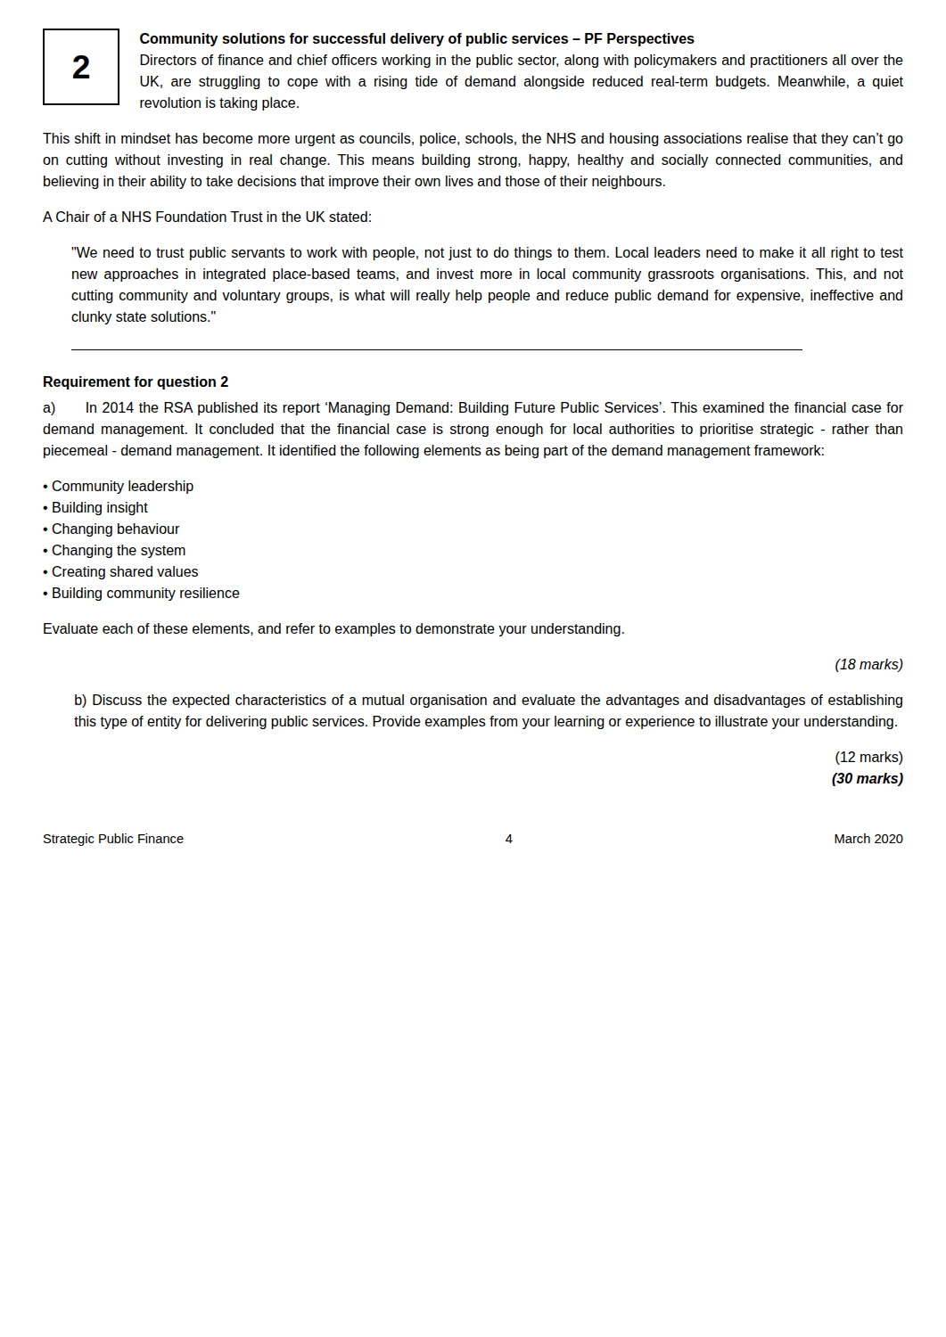2
Community solutions for successful delivery of public services – PF Perspectives
Directors of finance and chief officers working in the public sector, along with policymakers and practitioners all over the UK, are struggling to cope with a rising tide of demand alongside reduced real-term budgets. Meanwhile, a quiet revolution is taking place.
This shift in mindset has become more urgent as councils, police, schools, the NHS and housing associations realise that they can’t go on cutting without investing in real change. This means building strong, happy, healthy and socially connected communities, and believing in their ability to take decisions that improve their own lives and those of their neighbours.
A Chair of a NHS Foundation Trust in the UK stated:
"We need to trust public servants to work with people, not just to do things to them. Local leaders need to make it all right to test new approaches in integrated place-based teams, and invest more in local community grassroots organisations. This, and not cutting community and voluntary groups, is what will really help people and reduce public demand for expensive, ineffective and clunky state solutions."
Requirement for question 2
a) In 2014 the RSA published its report ‘Managing Demand: Building Future Public Services’. This examined the financial case for demand management. It concluded that the financial case is strong enough for local authorities to prioritise strategic - rather than piecemeal - demand management. It identified the following elements as being part of the demand management framework:
Community leadership
Building insight
Changing behaviour
Changing the system
Creating shared values
Building community resilience
Evaluate each of these elements, and refer to examples to demonstrate your understanding.
(18 marks)
b) Discuss the expected characteristics of a mutual organisation and evaluate the advantages and disadvantages of establishing this type of entity for delivering public services. Provide examples from your learning or experience to illustrate your understanding.
(12 marks)
(30 marks)
Strategic Public Finance
4
March 2020